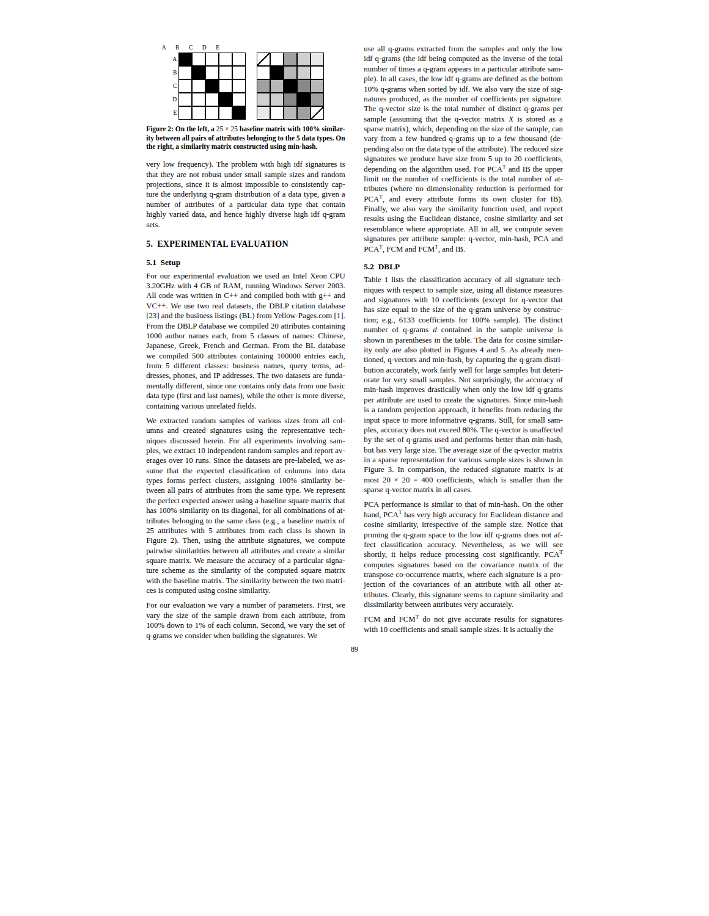ABCDE
A
B
C
D
E
Figure 2: On the left, a 25 × 25 baseline matrix with 100% similarity between all pairs of attributes belonging to the 5 data types. On the right, a similarity matrix constructed using min-hash.
very low frequency). The problem with high idf signatures is that they are not robust under small sample sizes and random projections, since it is almost impossible to consistently capture the underlying q-gram distribution of a data type, given a number of attributes of a particular data type that contain highly varied data, and hence highly diverse high idf q-gram sets.
5. EXPERIMENTAL EVALUATION
5.1 Setup
For our experimental evaluation we used an Intel Xeon CPU 3.20GHz with 4 GB of RAM, running Windows Server 2003. All code was written in C++ and compiled both with g++ and VC++. We use two real datasets, the DBLP citation database [23] and the business listings (BL) from Yellow-Pages.com [1]. From the DBLP database we compiled 20 attributes containing 1000 author names each, from 5 classes of names: Chinese, Japanese, Greek, French and German. From the BL database we compiled 500 attributes containing 100000 entries each, from 5 different classes: business names, query terms, addresses, phones, and IP addresses. The two datasets are fundamentally different, since one contains only data from one basic data type (first and last names), while the other is more diverse, containing various unrelated fields.
We extracted random samples of various sizes from all columns and created signatures using the representative techniques discussed herein. For all experiments involving samples, we extract 10 independent random samples and report averages over 10 runs. Since the datasets are pre-labeled, we assume that the expected classification of columns into data types forms perfect clusters, assigning 100% similarity between all pairs of attributes from the same type. We represent the perfect expected answer using a baseline square matrix that has 100% similarity on its diagonal, for all combinations of attributes belonging to the same class (e.g., a baseline matrix of 25 attributes with 5 attributes from each class is shown in Figure 2). Then, using the attribute signatures, we compute pairwise similarities between all attributes and create a similar square matrix. We measure the accuracy of a particular signature scheme as the similarity of the computed square matrix with the baseline matrix. The similarity between the two matrices is computed using cosine similarity.
For our evaluation we vary a number of parameters. First, we vary the size of the sample drawn from each attribute, from 100% down to 1% of each column. Second, we vary the set of q-grams we consider when building the signatures. We
use all q-grams extracted from the samples and only the low idf q-grams (the idf being computed as the inverse of the total number of times a q-gram appears in a particular attribute sample). In all cases, the low idf q-grams are defined as the bottom 10% q-grams when sorted by idf. We also vary the size of signatures produced, as the number of coefficients per signature. The q-vector size is the total number of distinct q-grams per sample (assuming that the q-vector matrix X is stored as a sparse matrix), which, depending on the size of the sample, can vary from a few hundred q-grams up to a few thousand (depending also on the data type of the attribute). The reduced size signatures we produce have size from 5 up to 20 coefficients, depending on the algorithm used. For PCAT and IB the upper limit on the number of coefficients is the total number of attributes (where no dimensionality reduction is performed for PCAT, and every attribute forms its own cluster for IB). Finally, we also vary the similarity function used, and report results using the Euclidean distance, cosine similarity and set resemblance where appropriate. All in all, we compute seven signatures per attribute sample: q-vector, min-hash, PCA and PCAT, FCM and FCMT, and IB.
5.2 DBLP
Table 1 lists the classification accuracy of all signature techniques with respect to sample size, using all distance measures and signatures with 10 coefficients (except for q-vector that has size equal to the size of the q-gram universe by construction; e.g., 6133 coefficients for 100% sample). The distinct number of q-grams d contained in the sample universe is shown in parentheses in the table. The data for cosine similarity only are also plotted in Figures 4 and 5. As already mentioned, q-vectors and min-hash, by capturing the q-gram distribution accurately, work fairly well for large samples but deteriorate for very small samples. Not surprisingly, the accuracy of min-hash improves drastically when only the low idf q-grams per attribute are used to create the signatures. Since min-hash is a random projection approach, it benefits from reducing the input space to more informative q-grams. Still, for small samples, accuracy does not exceed 80%. The q-vector is unaffected by the set of q-grams used and performs better than min-hash, but has very large size. The average size of the q-vector matrix in a sparse representation for various sample sizes is shown in Figure 3. In comparison, the reduced signature matrix is at most 20 × 20 = 400 coefficients, which is smaller than the sparse q-vector matrix in all cases.
PCA performance is similar to that of min-hash. On the other hand, PCAT has very high accuracy for Euclidean distance and cosine similarity, irrespective of the sample size. Notice that pruning the q-gram space to the low idf q-grams does not affect classification accuracy. Nevertheless, as we will see shortly, it helps reduce processing cost significantly. PCAT computes signatures based on the covariance matrix of the transpose co-occurrence matrix, where each signature is a projection of the covariances of an attribute with all other attributes. Clearly, this signature seems to capture similarity and dissimilarity between attributes very accurately.
FCM and FCMT do not give accurate results for signatures with 10 coefficients and small sample sizes. It is actually the
89